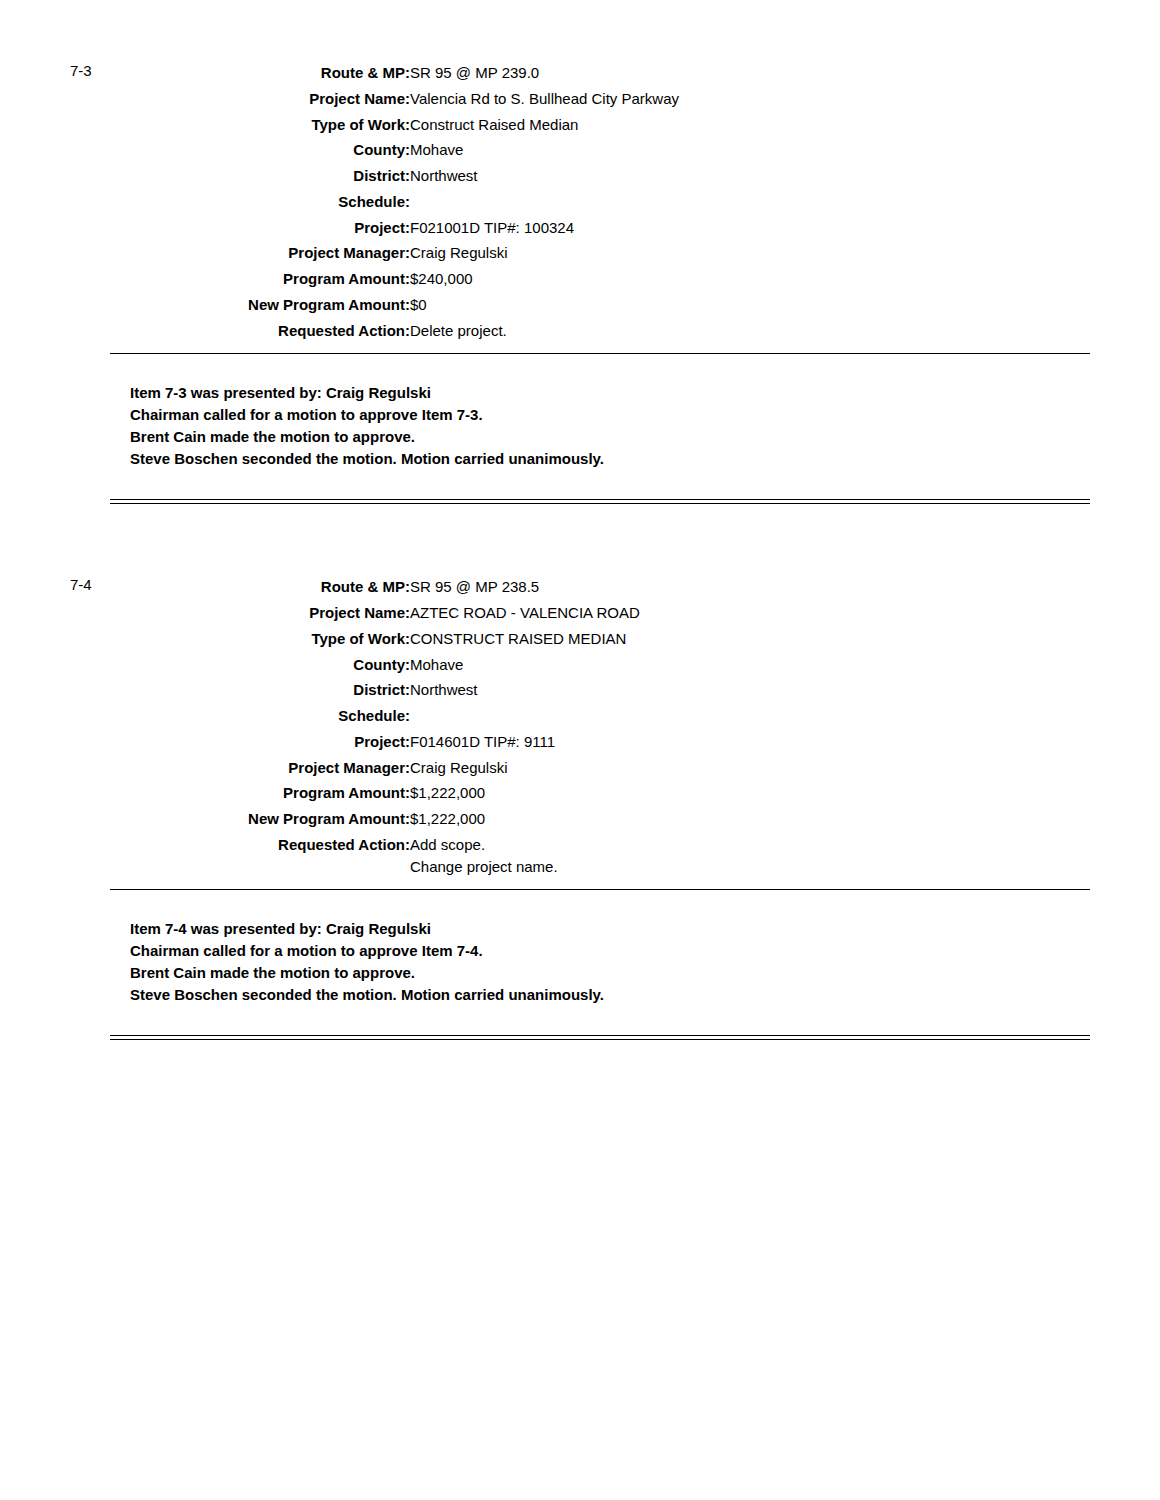7-3
| Route & MP: | SR 95 @ MP 239.0 |
| Project Name: | Valencia Rd to S. Bullhead City Parkway |
| Type of Work: | Construct Raised Median |
| County: | Mohave |
| District: | Northwest |
| Schedule: | |
| Project: | F021001D TIP#: 100324 |
| Project Manager: | Craig Regulski |
| Program Amount: | $240,000 |
| New Program Amount: | $0 |
| Requested Action: | Delete project. |
Item 7-3 was presented by: Craig Regulski
Chairman called for a motion to approve Item 7-3.
Brent Cain made the motion to approve.
Steve Boschen seconded the motion. Motion carried unanimously.
7-4
| Route & MP: | SR 95 @ MP 238.5 |
| Project Name: | AZTEC ROAD - VALENCIA ROAD |
| Type of Work: | CONSTRUCT RAISED MEDIAN |
| County: | Mohave |
| District: | Northwest |
| Schedule: | |
| Project: | F014601D TIP#: 9111 |
| Project Manager: | Craig Regulski |
| Program Amount: | $1,222,000 |
| New Program Amount: | $1,222,000 |
| Requested Action: | Add scope. Change project name. |
Item 7-4 was presented by: Craig Regulski
Chairman called for a motion to approve Item 7-4.
Brent Cain made the motion to approve.
Steve Boschen seconded the motion. Motion carried unanimously.